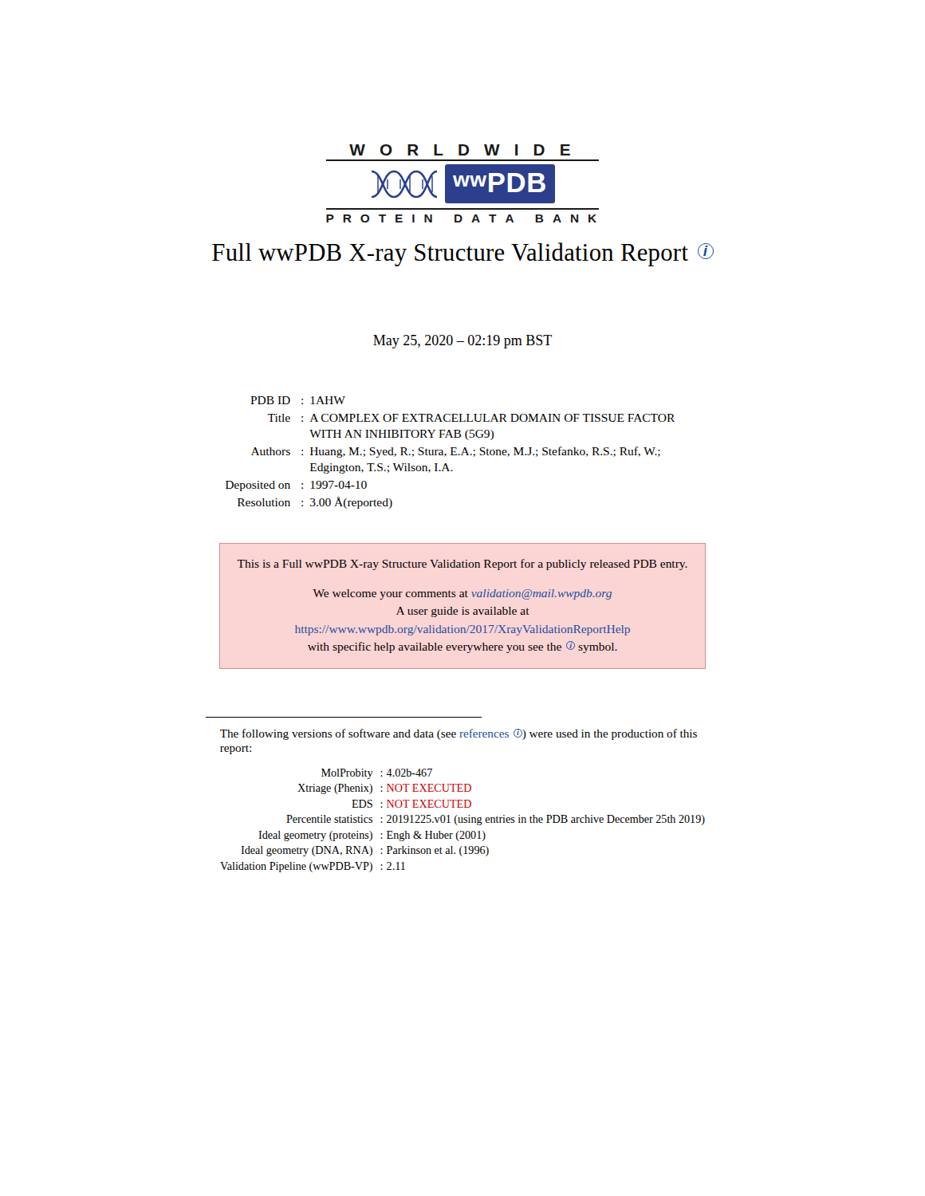W O R L D W I D E
ww PDB
P R O T E I N D A T A B A N K
Full wwPDB X-ray Structure Validation Report i
May 25, 2020 – 02:19 pm BST
| PDB ID | : | 1AHW |
| Title | : | A COMPLEX OF EXTRACELLULAR DOMAIN OF TISSUE FACTOR WITH AN INHIBITORY FAB (5G9) |
| Authors | : | Huang, M.; Syed, R.; Stura, E.A.; Stone, M.J.; Stefanko, R.S.; Ruf, W.; Edgington, T.S.; Wilson, I.A. |
| Deposited on | : | 1997-04-10 |
| Resolution | : | 3.00 Å(reported) |
This is a Full wwPDB X-ray Structure Validation Report for a publicly released PDB entry.
We welcome your comments at validation@mail.wwpdb.org
A user guide is available at
https://www.wwpdb.org/validation/2017/XrayValidationReportHelp
with specific help available everywhere you see the i symbol.
The following versions of software and data (see references i) were used in the production of this report:
| MolProbity | : | 4.02b-467 |
| Xtriage (Phenix) | : | NOT EXECUTED |
| EDS | : | NOT EXECUTED |
| Percentile statistics | : | 20191225.v01 (using entries in the PDB archive December 25th 2019) |
| Ideal geometry (proteins) | : | Engh & Huber (2001) |
| Ideal geometry (DNA, RNA) | : | Parkinson et al. (1996) |
| Validation Pipeline (wwPDB-VP) | : | 2.11 |